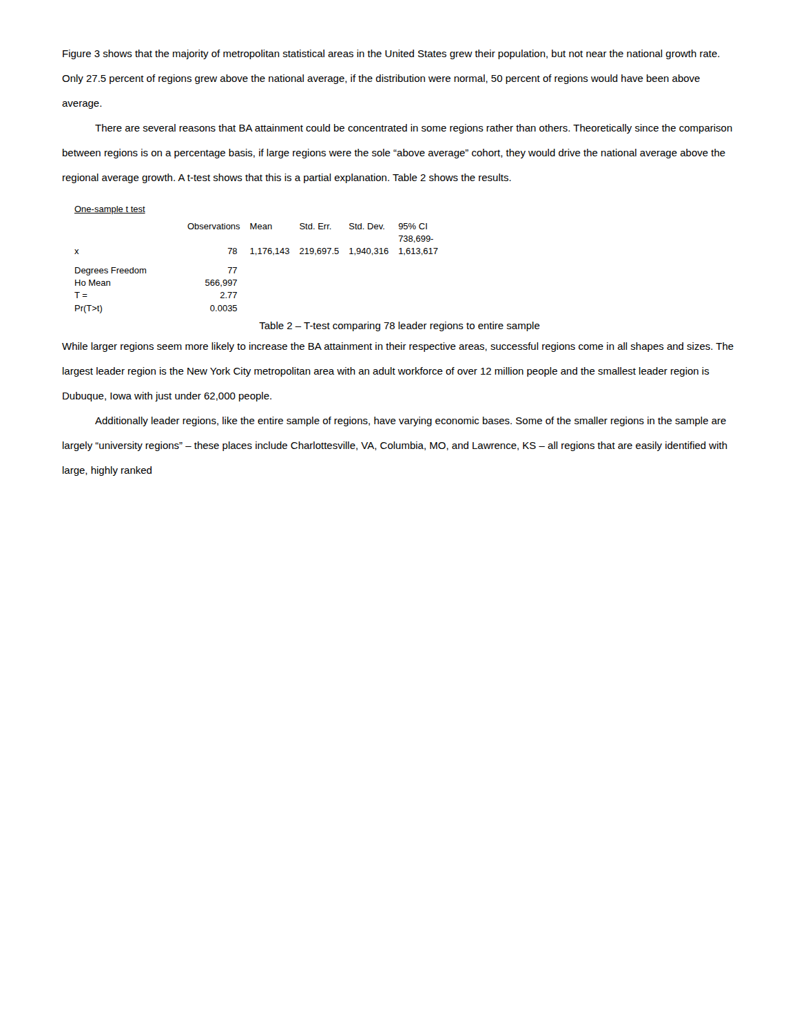Figure 3 shows that the majority of metropolitan statistical areas in the United States grew their population, but not near the national growth rate. Only 27.5 percent of regions grew above the national average, if the distribution were normal, 50 percent of regions would have been above average.
There are several reasons that BA attainment could be concentrated in some regions rather than others. Theoretically since the comparison between regions is on a percentage basis, if large regions were the sole “above average” cohort, they would drive the national average above the regional average growth. A t-test shows that this is a partial explanation. Table 2 shows the results.
One-sample t test
| | Observations | Mean | Std. Err. | Std. Dev. | 95% CI |
| | | | | | 738,699- |
| x | 78 | 1,176,143 | 219,697.5 | 1,940,316 | 1,613,617 |
| Degrees Freedom | 77 | |
| Ho Mean | 566,997 | |
| T = | 2.77 | |
| Pr(T>t) | 0.0035 | |
Table 2 – T-test comparing 78 leader regions to entire sample
While larger regions seem more likely to increase the BA attainment in their respective areas, successful regions come in all shapes and sizes. The largest leader region is the New York City metropolitan area with an adult workforce of over 12 million people and the smallest leader region is Dubuque, Iowa with just under 62,000 people.
Additionally leader regions, like the entire sample of regions, have varying economic bases. Some of the smaller regions in the sample are largely “university regions” – these places include Charlottesville, VA, Columbia, MO, and Lawrence, KS – all regions that are easily identified with large, highly ranked